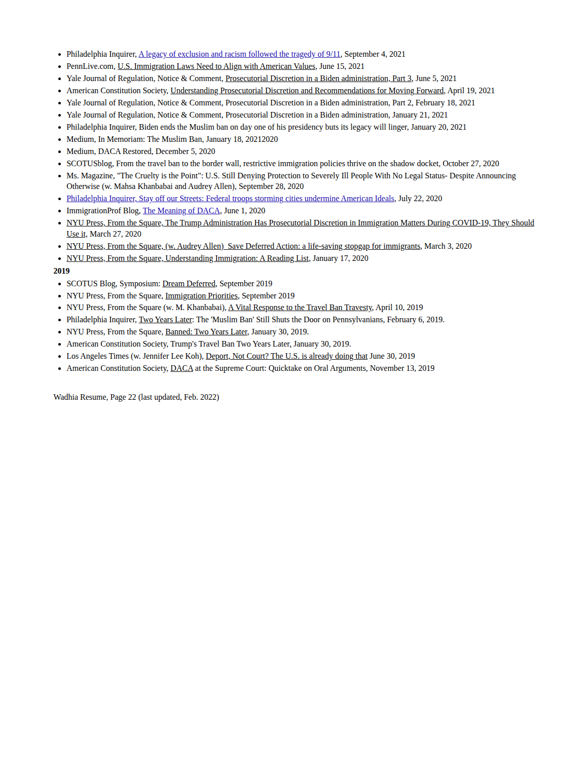Philadelphia Inquirer, A legacy of exclusion and racism followed the tragedy of 9/11, September 4, 2021
PennLive.com, U.S. Immigration Laws Need to Align with American Values, June 15, 2021
Yale Journal of Regulation, Notice & Comment, Prosecutorial Discretion in a Biden administration, Part 3, June 5, 2021
American Constitution Society, Understanding Prosecutorial Discretion and Recommendations for Moving Forward, April 19, 2021
Yale Journal of Regulation, Notice & Comment, Prosecutorial Discretion in a Biden administration, Part 2, February 18, 2021
Yale Journal of Regulation, Notice & Comment, Prosecutorial Discretion in a Biden administration, January 21, 2021
Philadelphia Inquirer, Biden ends the Muslim ban on day one of his presidency buts its legacy will linger, January 20, 2021
Medium, In Memoriam: The Muslim Ban, January 18, 20212020
Medium, DACA Restored, December 5, 2020
SCOTUSblog, From the travel ban to the border wall, restrictive immigration policies thrive on the shadow docket, October 27, 2020
Ms. Magazine, "The Cruelty is the Point": U.S. Still Denying Protection to Severely Ill People With No Legal Status- Despite Announcing Otherwise (w. Mahsa Khanbabai and Audrey Allen), September 28, 2020
Philadelphia Inquirer, Stay off our Streets: Federal troops storming cities undermine American Ideals, July 22, 2020
ImmigrationProf Blog, The Meaning of DACA, June 1, 2020
NYU Press, From the Square, The Trump Administration Has Prosecutorial Discretion in Immigration Matters During COVID-19, They Should Use it, March 27, 2020
NYU Press, From the Square, (w. Audrey Allen) Save Deferred Action: a life-saving stopgap for immigrants, March 3, 2020
NYU Press, From the Square, Understanding Immigration: A Reading List, January 17, 2020
2019
SCOTUS Blog, Symposium: Dream Deferred, September 2019
NYU Press, From the Square, Immigration Priorities, September 2019
NYU Press, From the Square (w. M. Khanbabai), A Vital Response to the Travel Ban Travesty, April 10, 2019
Philadelphia Inquirer, Two Years Later: The 'Muslim Ban' Still Shuts the Door on Pennsylvanians, February 6, 2019.
NYU Press, From the Square, Banned: Two Years Later, January 30, 2019.
American Constitution Society, Trump's Travel Ban Two Years Later, January 30, 2019.
Los Angeles Times (w. Jennifer Lee Koh), Deport, Not Court? The U.S. is already doing that June 30, 2019
American Constitution Society, DACA at the Supreme Court: Quicktake on Oral Arguments, November 13, 2019
Wadhia Resume, Page 22 (last updated, Feb. 2022)